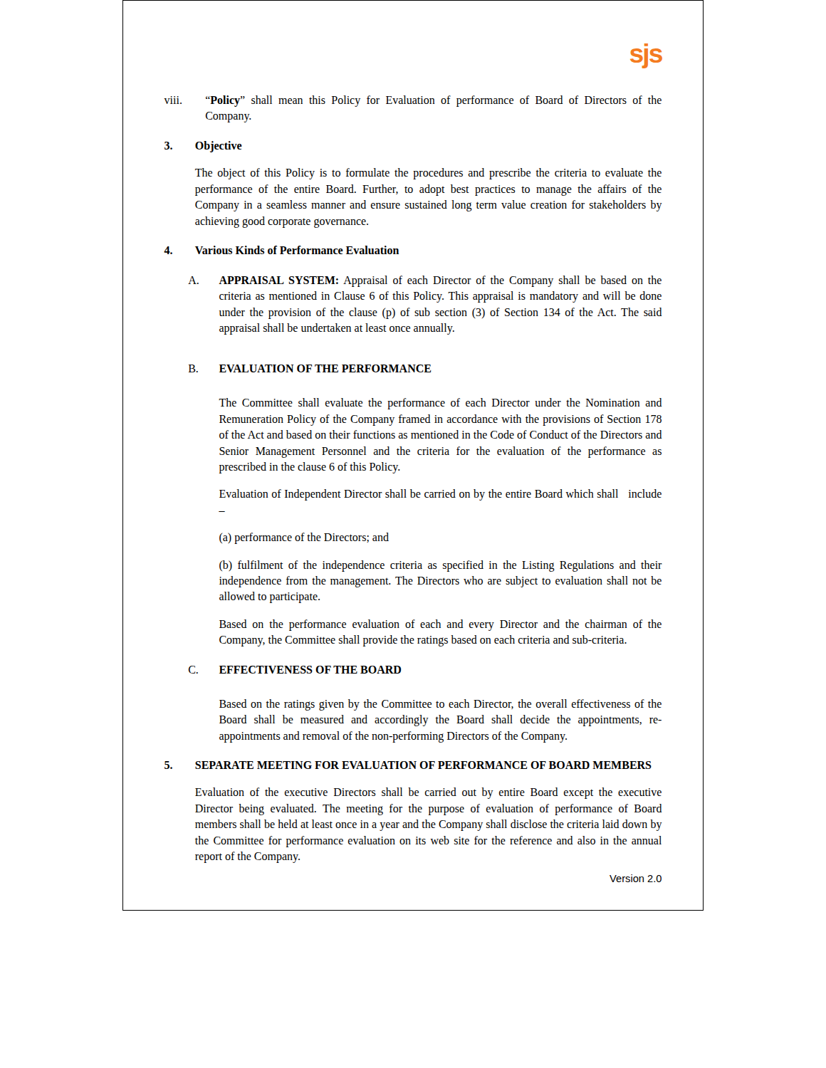sjs
viii.
“Policy” shall mean this Policy for Evaluation of performance of Board of Directors of the Company.
3.
Objective
The object of this Policy is to formulate the procedures and prescribe the criteria to evaluate the performance of the entire Board. Further, to adopt best practices to manage the affairs of the Company in a seamless manner and ensure sustained long term value creation for stakeholders by achieving good corporate governance.
4.
Various Kinds of Performance Evaluation
A.
APPRAISAL SYSTEM: Appraisal of each Director of the Company shall be based on the criteria as mentioned in Clause 6 of this Policy. This appraisal is mandatory and will be done under the provision of the clause (p) of sub section (3) of Section 134 of the Act. The said appraisal shall be undertaken at least once annually.
B.
EVALUATION OF THE PERFORMANCE
The Committee shall evaluate the performance of each Director under the Nomination and Remuneration Policy of the Company framed in accordance with the provisions of Section 178 of the Act and based on their functions as mentioned in the Code of Conduct of the Directors and Senior Management Personnel and the criteria for the evaluation of the performance as prescribed in the clause 6 of this Policy.
Evaluation of Independent Director shall be carried on by the entire Board which shall include –
(a) performance of the Directors; and
(b) fulfilment of the independence criteria as specified in the Listing Regulations and their independence from the management. The Directors who are subject to evaluation shall not be allowed to participate.
Based on the performance evaluation of each and every Director and the chairman of the Company, the Committee shall provide the ratings based on each criteria and sub-criteria.
C.
EFFECTIVENESS OF THE BOARD
Based on the ratings given by the Committee to each Director, the overall effectiveness of the Board shall be measured and accordingly the Board shall decide the appointments, re-appointments and removal of the non-performing Directors of the Company.
5.
SEPARATE MEETING FOR EVALUATION OF PERFORMANCE OF BOARD MEMBERS
Evaluation of the executive Directors shall be carried out by entire Board except the executive Director being evaluated. The meeting for the purpose of evaluation of performance of Board members shall be held at least once in a year and the Company shall disclose the criteria laid down by the Committee for performance evaluation on its web site for the reference and also in the annual report of the Company.
Version 2.0